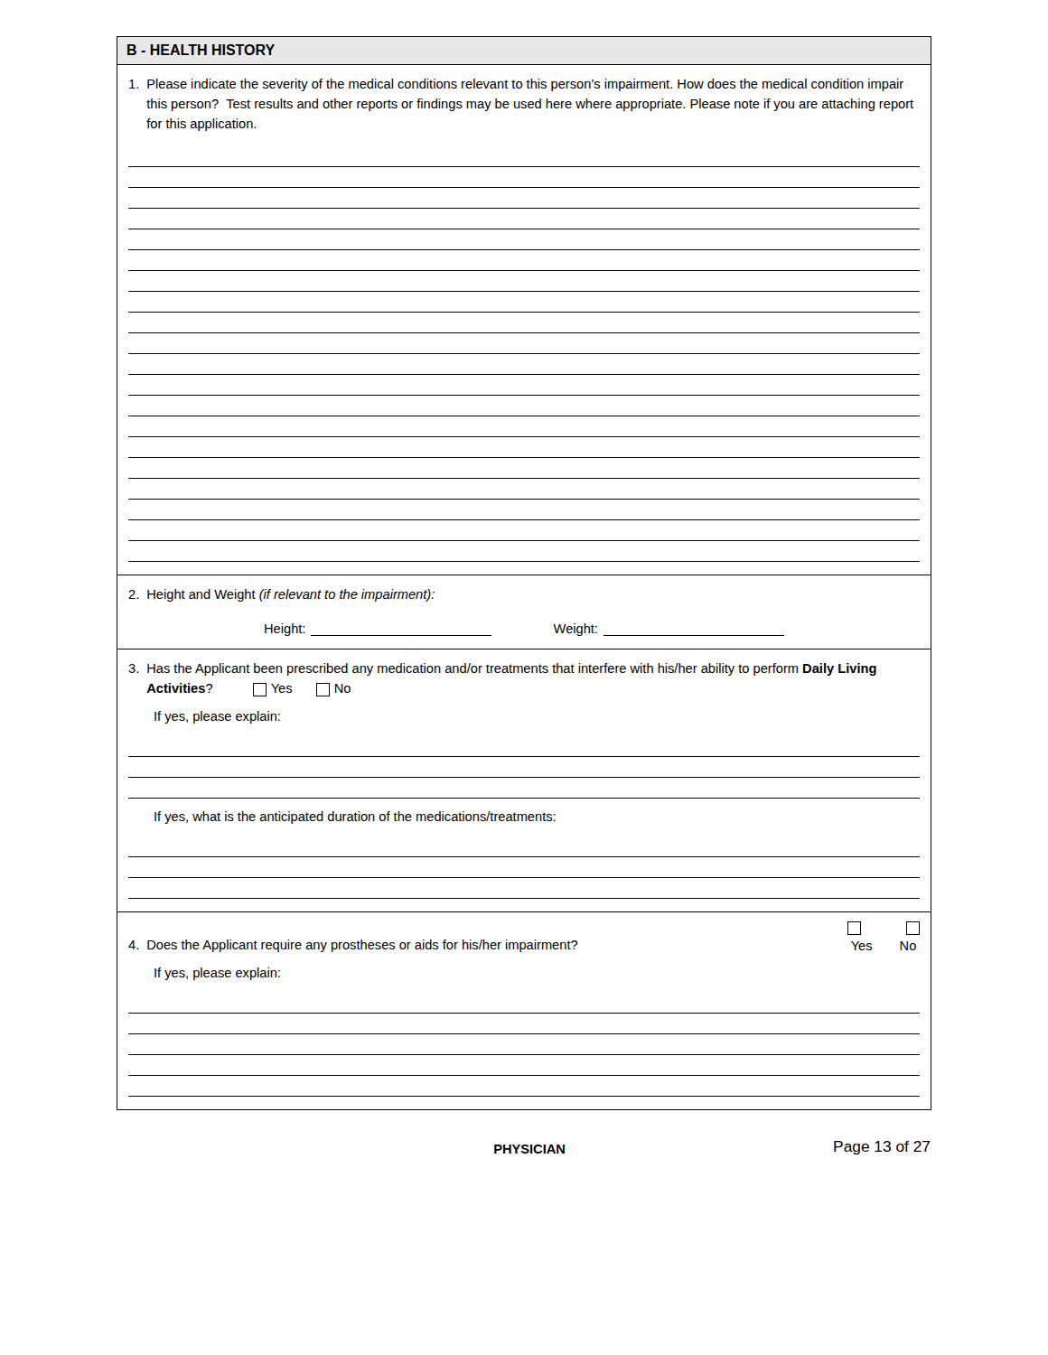B - HEALTH HISTORY
1.
Please indicate the severity of the medical conditions relevant to this person’s impairment. How does the medical condition impair this person? Test results and other reports or findings may be used here where appropriate. Please note if you are attaching report for this application.
2.
Height and Weight (if relevant to the impairment):
Height: Weight:
3.
Has the Applicant been prescribed any medication and/or treatments that interfere with his/her ability to perform Daily Living Activities? Yes No
If yes, please explain:
If yes, what is the anticipated duration of the medications/treatments:
4.
Does the Applicant require any prostheses or aids for his/her impairment?
Yes No
If yes, please explain:
PHYSICIAN
Page 13 of 27